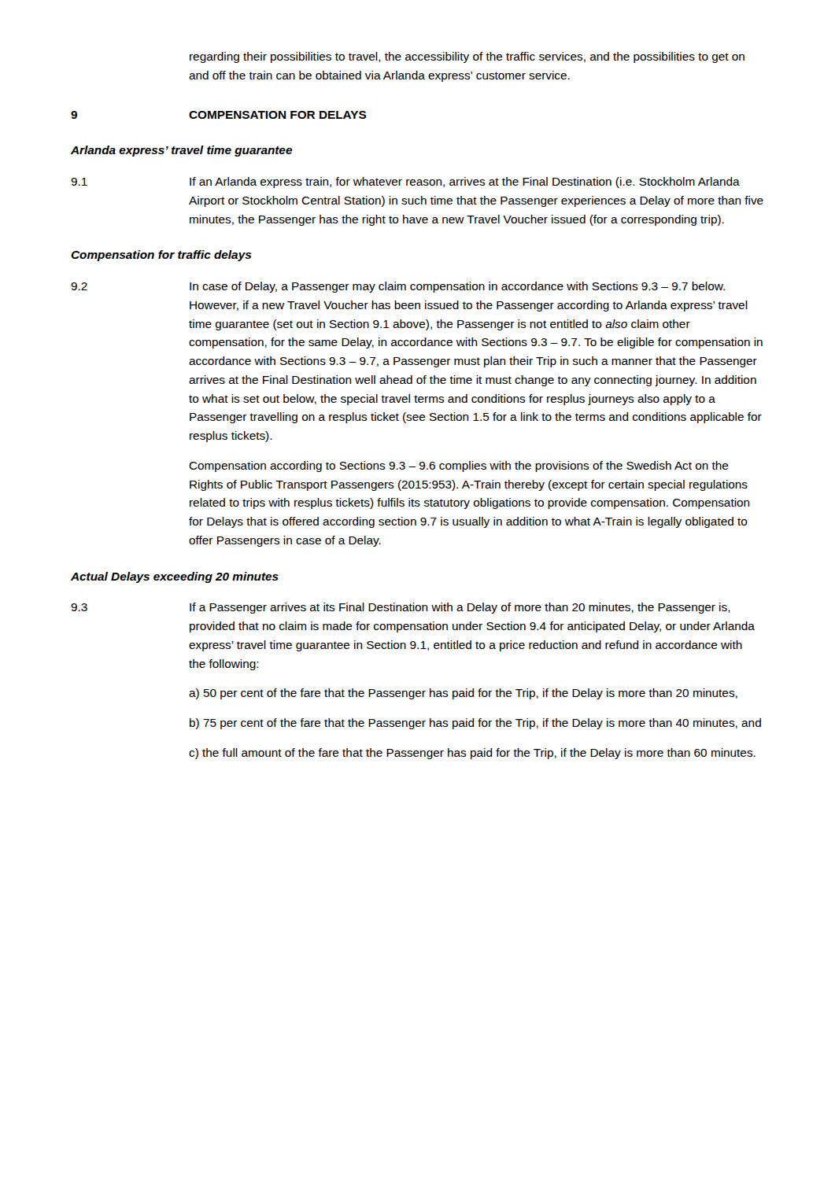regarding their possibilities to travel, the accessibility of the traffic services, and the possibilities to get on and off the train can be obtained via Arlanda express’ customer service.
9 COMPENSATION FOR DELAYS
Arlanda express’ travel time guarantee
9.1
If an Arlanda express train, for whatever reason, arrives at the Final Destination (i.e. Stockholm Arlanda Airport or Stockholm Central Station) in such time that the Passenger experiences a Delay of more than five minutes, the Passenger has the right to have a new Travel Voucher issued (for a corresponding trip).
Compensation for traffic delays
9.2
In case of Delay, a Passenger may claim compensation in accordance with Sections 9.3 – 9.7 below. However, if a new Travel Voucher has been issued to the Passenger according to Arlanda express’ travel time guarantee (set out in Section 9.1 above), the Passenger is not entitled to also claim other compensation, for the same Delay, in accordance with Sections 9.3 – 9.7. To be eligible for compensation in accordance with Sections 9.3 – 9.7, a Passenger must plan their Trip in such a manner that the Passenger arrives at the Final Destination well ahead of the time it must change to any connecting journey. In addition to what is set out below, the special travel terms and conditions for resplus journeys also apply to a Passenger travelling on a resplus ticket (see Section 1.5 for a link to the terms and conditions applicable for resplus tickets).
Compensation according to Sections 9.3 – 9.6 complies with the provisions of the Swedish Act on the Rights of Public Transport Passengers (2015:953). A-Train thereby (except for certain special regulations related to trips with resplus tickets) fulfils its statutory obligations to provide compensation. Compensation for Delays that is offered according section 9.7 is usually in addition to what A-Train is legally obligated to offer Passengers in case of a Delay.
Actual Delays exceeding 20 minutes
9.3
If a Passenger arrives at its Final Destination with a Delay of more than 20 minutes, the Passenger is, provided that no claim is made for compensation under Section 9.4 for anticipated Delay, or under Arlanda express’ travel time guarantee in Section 9.1, entitled to a price reduction and refund in accordance with the following:
a) 50 per cent of the fare that the Passenger has paid for the Trip, if the Delay is more than 20 minutes,
b) 75 per cent of the fare that the Passenger has paid for the Trip, if the Delay is more than 40 minutes, and
c) the full amount of the fare that the Passenger has paid for the Trip, if the Delay is more than 60 minutes.